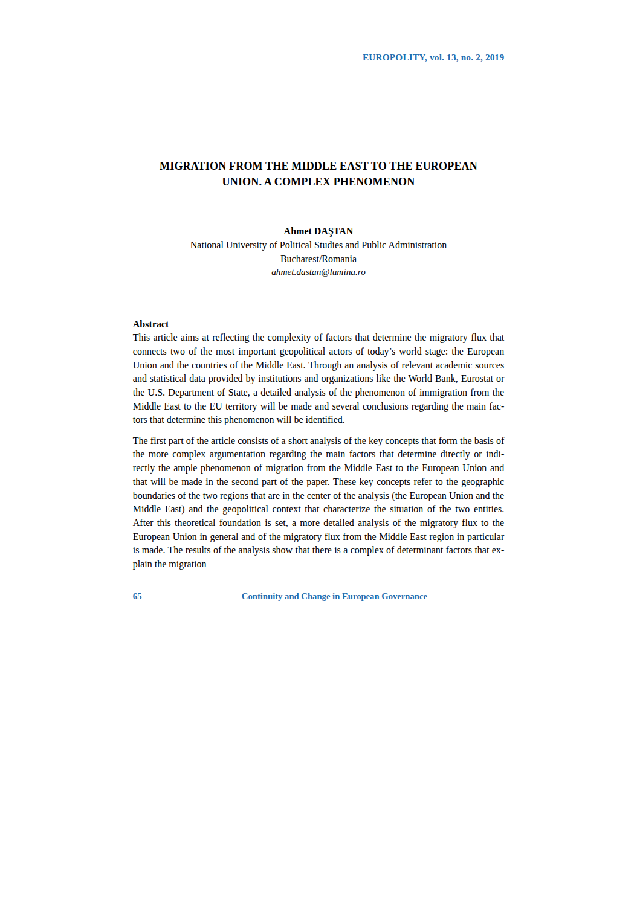EUROPOLITY, vol. 13, no. 2, 2019
MIGRATION FROM THE MIDDLE EAST TO THE EUROPEAN
UNION. A COMPLEX PHENOMENON
Ahmet DAŞTAN
National University of Political Studies and Public Administration
Bucharest/Romania
ahmet.dastan@lumina.ro
Abstract
This article aims at reflecting the complexity of factors that determine the migratory flux that connects two of the most important geopolitical actors of today’s world stage: the European Union and the countries of the Middle East. Through an analysis of relevant academic sources and statistical data provided by institutions and organizations like the World Bank, Eurostat or the U.S. Department of State, a detailed analysis of the phenomenon of immigration from the Middle East to the EU territory will be made and several conclusions regarding the main factors that determine this phenomenon will be identified.
The first part of the article consists of a short analysis of the key concepts that form the basis of the more complex argumentation regarding the main factors that determine directly or indirectly the ample phenomenon of migration from the Middle East to the European Union and that will be made in the second part of the paper. These key concepts refer to the geographic boundaries of the two regions that are in the center of the analysis (the European Union and the Middle East) and the geopolitical context that characterize the situation of the two entities. After this theoretical foundation is set, a more detailed analysis of the migratory flux to the European Union in general and of the migratory flux from the Middle East region in particular is made. The results of the analysis show that there is a complex of determinant factors that explain the migration
65
Continuity and Change in European Governance